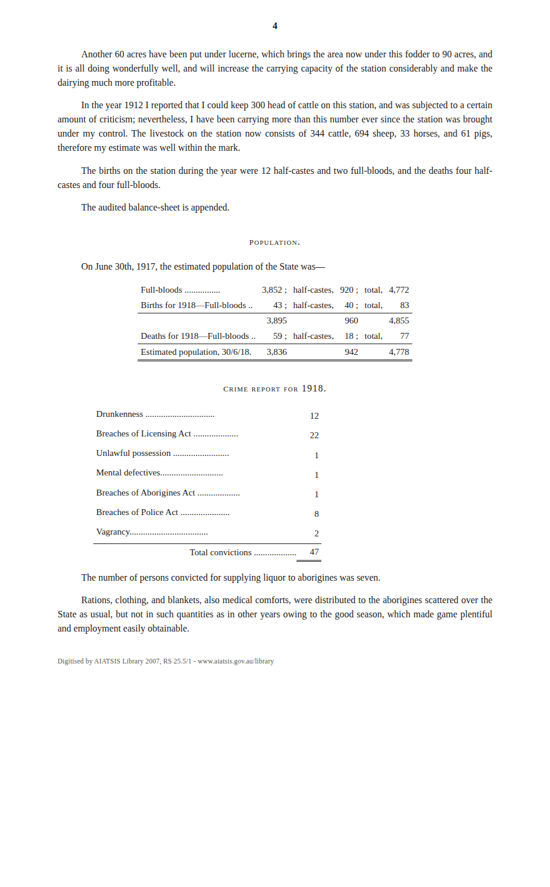4
Another 60 acres have been put under lucerne, which brings the area now under this fodder to 90 acres, and it is all doing wonderfully well, and will increase the carrying capacity of the station considerably and make the dairying much more profitable.
In the year 1912 I reported that I could keep 300 head of cattle on this station, and was subjected to a certain amount of criticism; nevertheless, I have been carrying more than this number ever since the station was brought under my control. The livestock on the station now consists of 344 cattle, 694 sheep, 33 horses, and 61 pigs, therefore my estimate was well within the mark.
The births on the station during the year were 12 half-castes and two full-bloods, and the deaths four half-castes and four full-bloods.
The audited balance-sheet is appended.
Population.
On June 30th, 1917, the estimated population of the State was—
| Full-bloods ................ | 3,852 ; | half-castes, | 920 ; | total, | 4,772 |
| Births for 1918—Full-bloods .. | 43 ; | half-castes, | 40 ; | total, | 83 |
| | 3,895 | | 960 | | 4,855 |
| Deaths for 1918—Full-bloods .. | 59 ; | half-castes, | 18 ; | total, | 77 |
| Estimated population, 30/6/18. | 3,836 | | 942 | | 4,778 |
Crime Report for 1918.
| Drunkenness ............................... | 12 |
| Breaches of Licensing Act .................... | 22 |
| Unlawful possession ......................... | 1 |
| Mental defectives............................ | 1 |
| Breaches of Aborigines Act ................... | 1 |
| Breaches of Police Act ...................... | 8 |
| Vagrancy................................... | 2 |
| Total convictions ................... | 47 |
The number of persons convicted for supplying liquor to aborigines was seven.
Rations, clothing, and blankets, also medical comforts, were distributed to the aborigines scattered over the State as usual, but not in such quantities as in other years owing to the good season, which made game plentiful and employment easily obtainable.
Digitised by AIATSIS Library 2007, RS 25.5/1 - www.aiatsis.gov.au/library